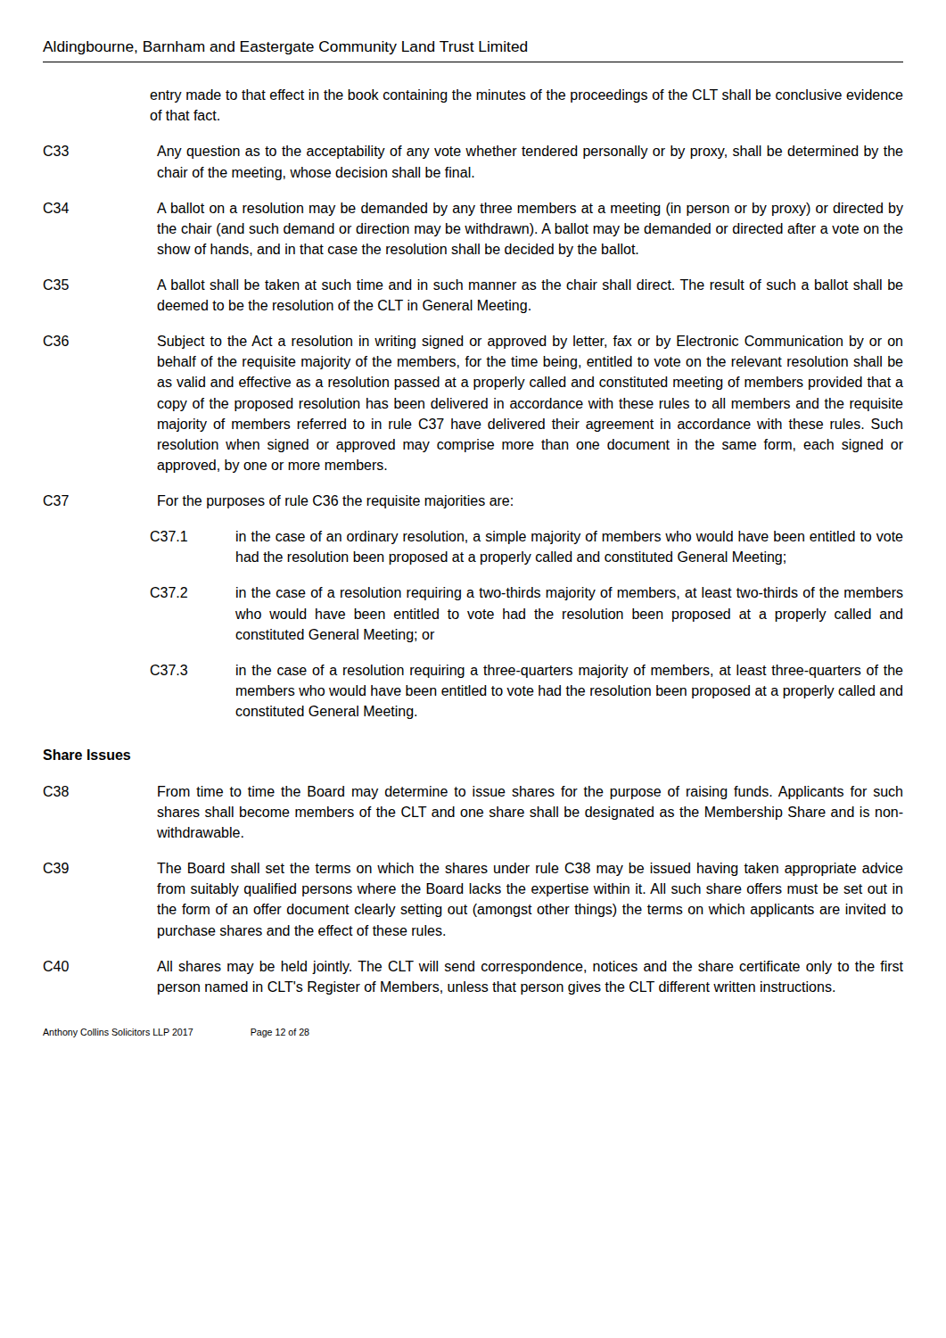Aldingbourne, Barnham and Eastergate Community Land Trust Limited
entry made to that effect in the book containing the minutes of the proceedings of the CLT shall be conclusive evidence of that fact.
C33
Any question as to the acceptability of any vote whether tendered personally or by proxy, shall be determined by the chair of the meeting, whose decision shall be final.
C34
A ballot on a resolution may be demanded by any three members at a meeting (in person or by proxy) or directed by the chair (and such demand or direction may be withdrawn). A ballot may be demanded or directed after a vote on the show of hands, and in that case the resolution shall be decided by the ballot.
C35
A ballot shall be taken at such time and in such manner as the chair shall direct. The result of such a ballot shall be deemed to be the resolution of the CLT in General Meeting.
C36
Subject to the Act a resolution in writing signed or approved by letter, fax or by Electronic Communication by or on behalf of the requisite majority of the members, for the time being, entitled to vote on the relevant resolution shall be as valid and effective as a resolution passed at a properly called and constituted meeting of members provided that a copy of the proposed resolution has been delivered in accordance with these rules to all members and the requisite majority of members referred to in rule C37 have delivered their agreement in accordance with these rules. Such resolution when signed or approved may comprise more than one document in the same form, each signed or approved, by one or more members.
C37
For the purposes of rule C36 the requisite majorities are:
C37.1
in the case of an ordinary resolution, a simple majority of members who would have been entitled to vote had the resolution been proposed at a properly called and constituted General Meeting;
C37.2
in the case of a resolution requiring a two-thirds majority of members, at least two-thirds of the members who would have been entitled to vote had the resolution been proposed at a properly called and constituted General Meeting; or
C37.3
in the case of a resolution requiring a three-quarters majority of members, at least three-quarters of the members who would have been entitled to vote had the resolution been proposed at a properly called and constituted General Meeting.
Share Issues
C38
From time to time the Board may determine to issue shares for the purpose of raising funds. Applicants for such shares shall become members of the CLT and one share shall be designated as the Membership Share and is non-withdrawable.
C39
The Board shall set the terms on which the shares under rule C38 may be issued having taken appropriate advice from suitably qualified persons where the Board lacks the expertise within it. All such share offers must be set out in the form of an offer document clearly setting out (amongst other things) the terms on which applicants are invited to purchase shares and the effect of these rules.
C40
All shares may be held jointly. The CLT will send correspondence, notices and the share certificate only to the first person named in CLT's Register of Members, unless that person gives the CLT different written instructions.
Anthony Collins Solicitors LLP 2017 Page 12 of 28